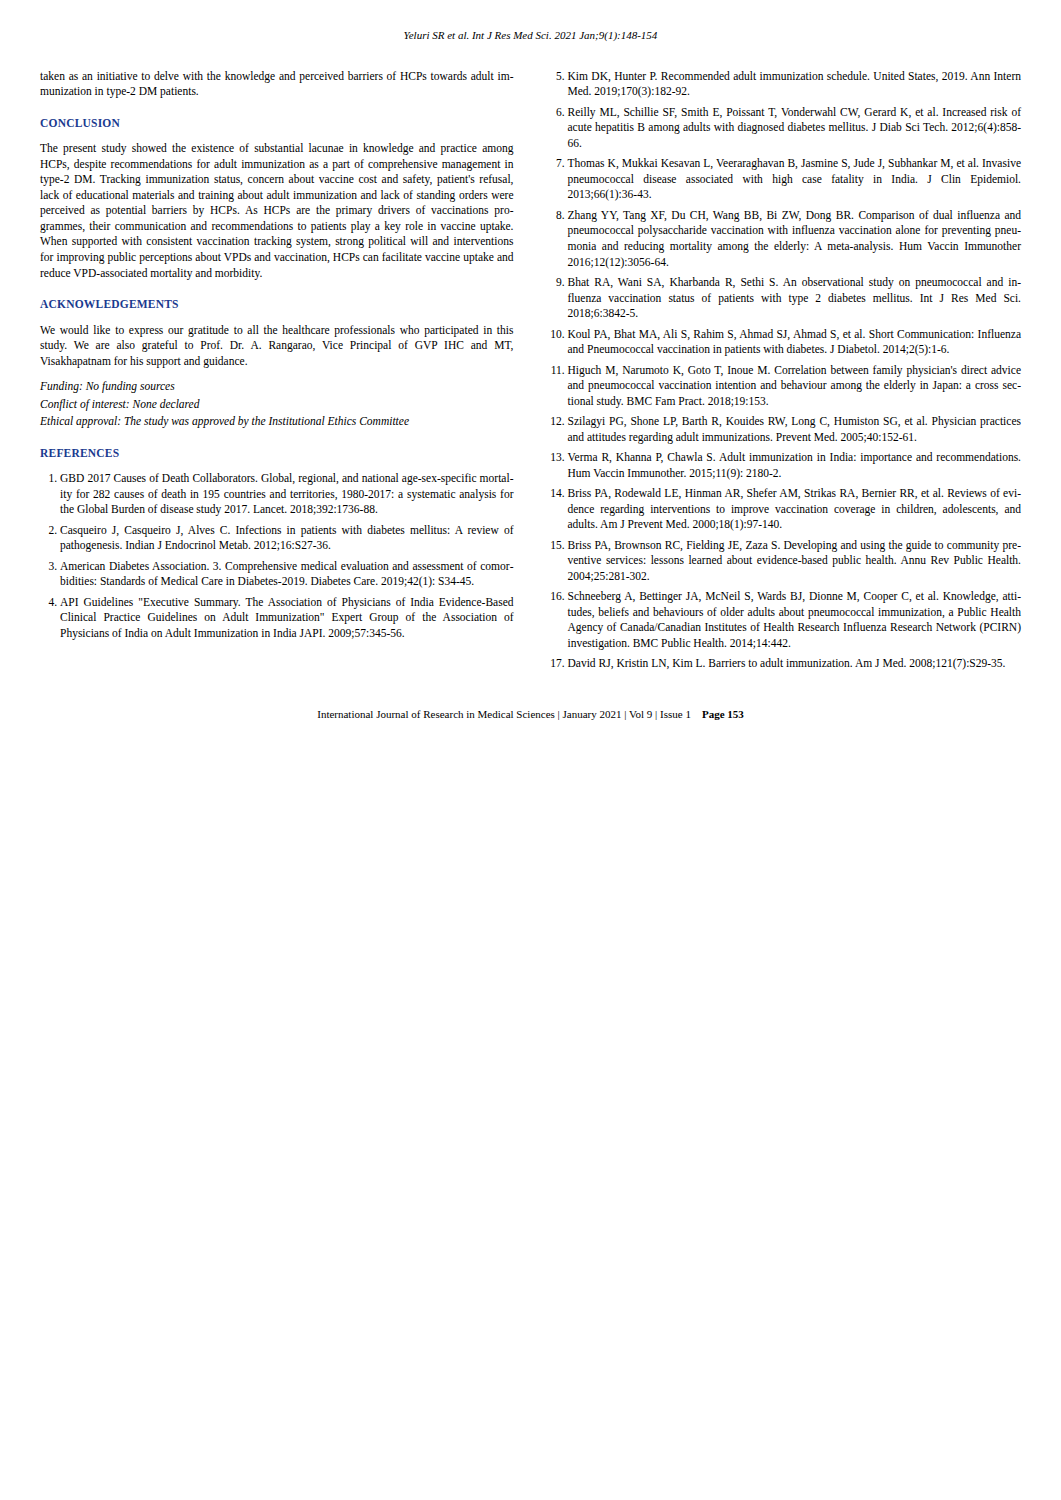Yeluri SR et al. Int J Res Med Sci. 2021 Jan;9(1):148-154
taken as an initiative to delve with the knowledge and perceived barriers of HCPs towards adult immunization in type-2 DM patients.
CONCLUSION
The present study showed the existence of substantial lacunae in knowledge and practice among HCPs, despite recommendations for adult immunization as a part of comprehensive management in type-2 DM. Tracking immunization status, concern about vaccine cost and safety, patient's refusal, lack of educational materials and training about adult immunization and lack of standing orders were perceived as potential barriers by HCPs. As HCPs are the primary drivers of vaccinations programmes, their communication and recommendations to patients play a key role in vaccine uptake. When supported with consistent vaccination tracking system, strong political will and interventions for improving public perceptions about VPDs and vaccination, HCPs can facilitate vaccine uptake and reduce VPD-associated mortality and morbidity.
ACKNOWLEDGEMENTS
We would like to express our gratitude to all the healthcare professionals who participated in this study. We are also grateful to Prof. Dr. A. Rangarao, Vice Principal of GVP IHC and MT, Visakhapatnam for his support and guidance.
Funding: No funding sources
Conflict of interest: None declared
Ethical approval: The study was approved by the Institutional Ethics Committee
REFERENCES
GBD 2017 Causes of Death Collaborators. Global, regional, and national age-sex-specific mortality for 282 causes of death in 195 countries and territories, 1980-2017: a systematic analysis for the Global Burden of disease study 2017. Lancet. 2018;392:1736-88.
Casqueiro J, Casqueiro J, Alves C. Infections in patients with diabetes mellitus: A review of pathogenesis. Indian J Endocrinol Metab. 2012;16:S27-36.
American Diabetes Association. 3. Comprehensive medical evaluation and assessment of comorbidities: Standards of Medical Care in Diabetes-2019. Diabetes Care. 2019;42(1): S34-45.
API Guidelines "Executive Summary. The Association of Physicians of India Evidence-Based Clinical Practice Guidelines on Adult Immunization" Expert Group of the Association of Physicians of India on Adult Immunization in India JAPI. 2009;57:345-56.
Kim DK, Hunter P. Recommended adult immunization schedule. United States, 2019. Ann Intern Med. 2019;170(3):182-92.
Reilly ML, Schillie SF, Smith E, Poissant T, Vonderwahl CW, Gerard K, et al. Increased risk of acute hepatitis B among adults with diagnosed diabetes mellitus. J Diab Sci Tech. 2012;6(4):858-66.
Thomas K, Mukkai Kesavan L, Veeraraghavan B, Jasmine S, Jude J, Subhankar M, et al. Invasive pneumococcal disease associated with high case fatality in India. J Clin Epidemiol. 2013;66(1):36-43.
Zhang YY, Tang XF, Du CH, Wang BB, Bi ZW, Dong BR. Comparison of dual influenza and pneumococcal polysaccharide vaccination with influenza vaccination alone for preventing pneumonia and reducing mortality among the elderly: A meta-analysis. Hum Vaccin Immunother 2016;12(12):3056-64.
Bhat RA, Wani SA, Kharbanda R, Sethi S. An observational study on pneumococcal and influenza vaccination status of patients with type 2 diabetes mellitus. Int J Res Med Sci. 2018;6:3842-5.
Koul PA, Bhat MA, Ali S, Rahim S, Ahmad SJ, Ahmad S, et al. Short Communication: Influenza and Pneumococcal vaccination in patients with diabetes. J Diabetol. 2014;2(5):1-6.
Higuch M, Narumoto K, Goto T, Inoue M. Correlation between family physician's direct advice and pneumococcal vaccination intention and behaviour among the elderly in Japan: a cross sectional study. BMC Fam Pract. 2018;19:153.
Szilagyi PG, Shone LP, Barth R, Kouides RW, Long C, Humiston SG, et al. Physician practices and attitudes regarding adult immunizations. Prevent Med. 2005;40:152-61.
Verma R, Khanna P, Chawla S. Adult immunization in India: importance and recommendations. Hum Vaccin Immunother. 2015;11(9): 2180-2.
Briss PA, Rodewald LE, Hinman AR, Shefer AM, Strikas RA, Bernier RR, et al. Reviews of evidence regarding interventions to improve vaccination coverage in children, adolescents, and adults. Am J Prevent Med. 2000;18(1):97-140.
Briss PA, Brownson RC, Fielding JE, Zaza S. Developing and using the guide to community preventive services: lessons learned about evidence-based public health. Annu Rev Public Health. 2004;25:281-302.
Schneeberg A, Bettinger JA, McNeil S, Wards BJ, Dionne M, Cooper C, et al. Knowledge, attitudes, beliefs and behaviours of older adults about pneumococcal immunization, a Public Health Agency of Canada/Canadian Institutes of Health Research Influenza Research Network (PCIRN) investigation. BMC Public Health. 2014;14:442.
David RJ, Kristin LN, Kim L. Barriers to adult immunization. Am J Med. 2008;121(7):S29-35.
International Journal of Research in Medical Sciences | January 2021 | Vol 9 | Issue 1 Page 153